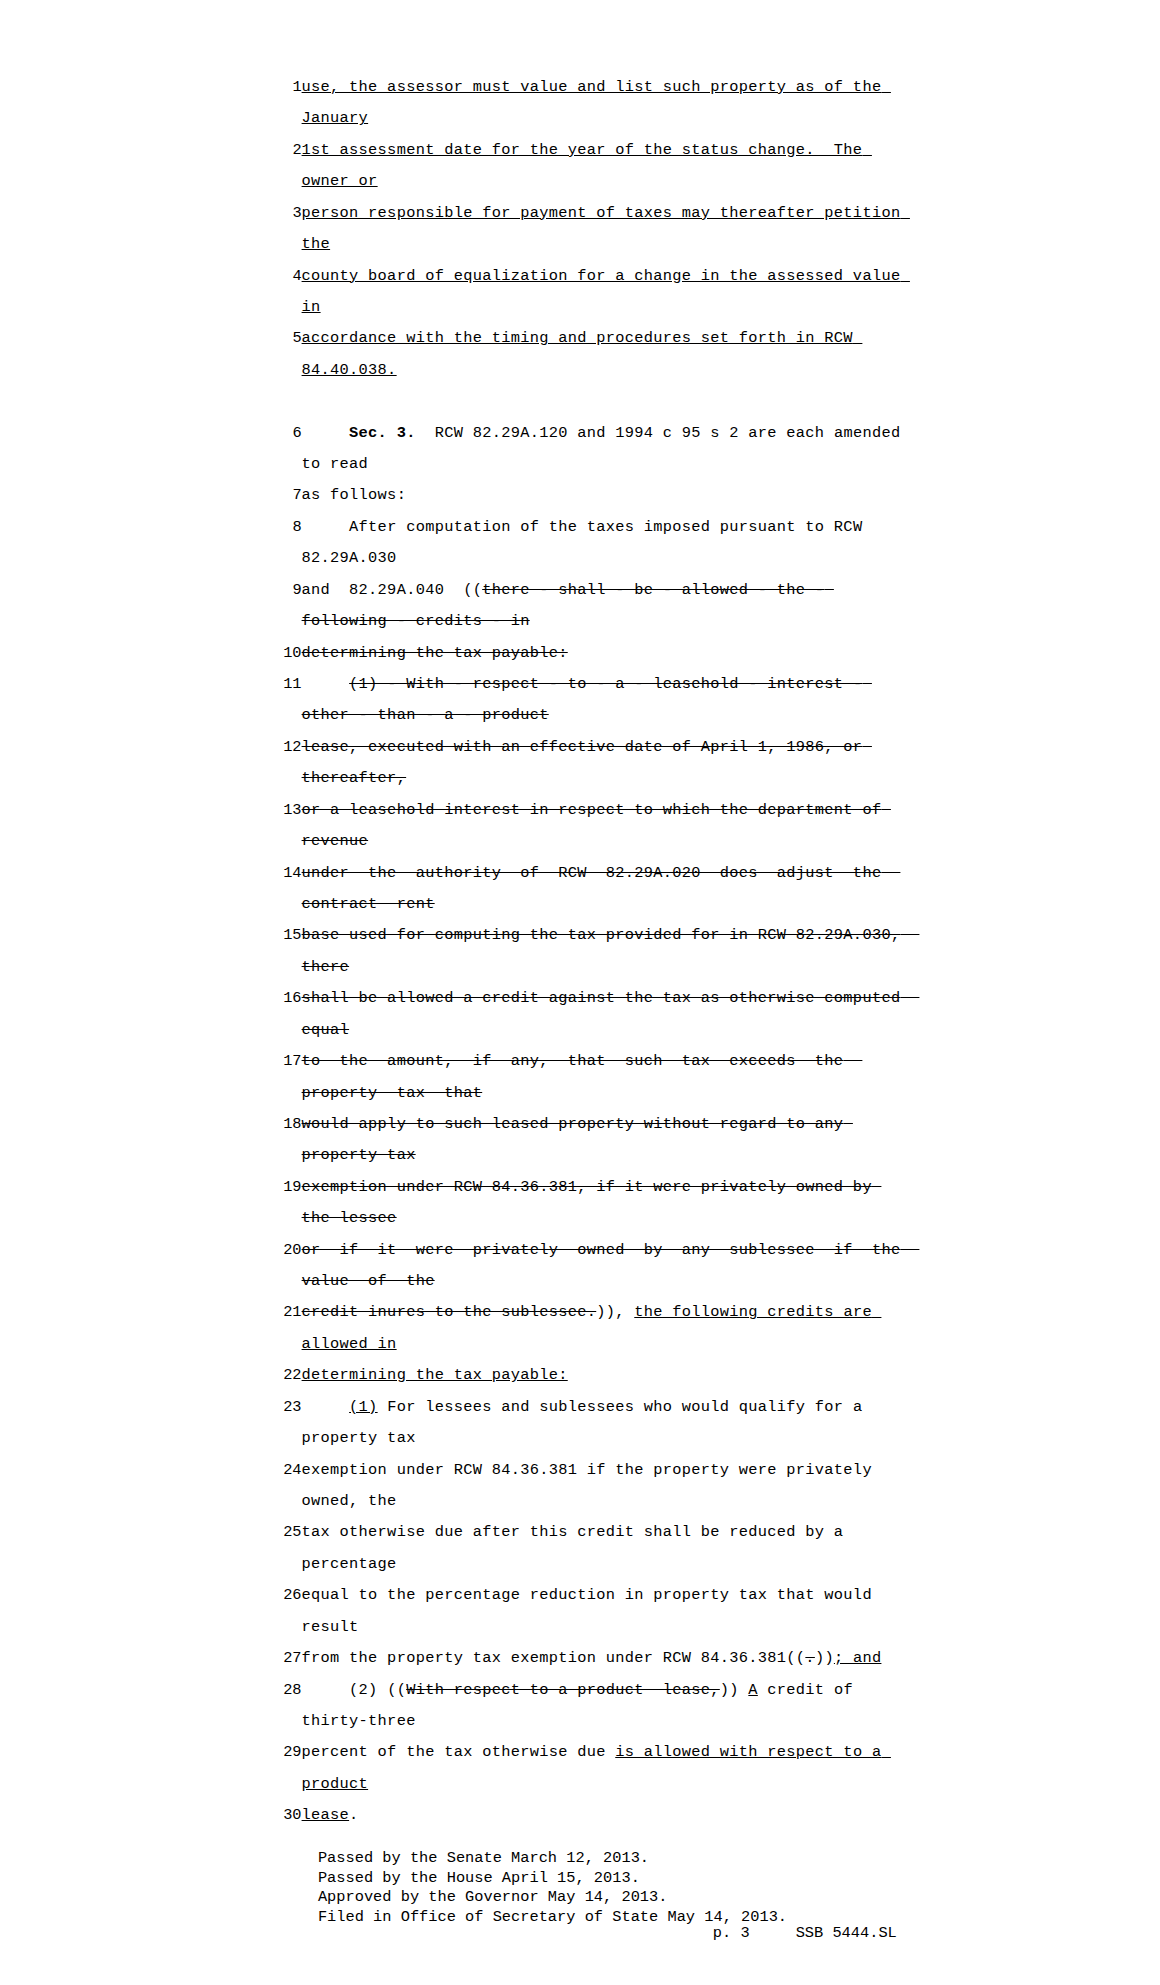| 1 | use, the assessor must value and list such property as of the January |
| 2 | 1st assessment date for the year of the status change. The owner or |
| 3 | person responsible for payment of taxes may thereafter petition the |
| 4 | county board of equalization for a change in the assessed value in |
| 5 | accordance with the timing and procedures set forth in RCW 84.40.038. |
| 6 | Sec. 3. RCW 82.29A.120 and 1994 c 95 s 2 are each amended to read |
| 7 | as follows: |
| 8 | After computation of the taxes imposed pursuant to RCW 82.29A.030 |
| 9 | and 82.29A.040 (( there - shall - be - allowed - the - following - credits - in |
| 10 | determining the tax payable: |
| 11 | (1) - With - respect - to - a - leasehold - interest - other - than - a - product |
| 12 | lease, executed with an effective date of April 1, 1986, or thereafter, |
| 13 | or a leasehold interest in respect to which the department of revenue |
| 14 | under the authority of RCW 82.29A.020 does adjust the contract rent |
| 15 | base used for computing the tax provided for in RCW 82.29A.030, there |
| 16 | shall be allowed a credit against the tax as otherwise computed equal |
| 17 | to the amount, if any, that such tax exceeds the property tax that |
| 18 | would apply to such leased property without regard to any property tax |
| 19 | exemption under RCW 84.36.381, if it were privately owned by the lessee |
| 20 | or if it were privately owned by any sublessee if the value of the |
| 21 | credit inures to the sublessee. )), the following credits are allowed in |
| 22 | determining the tax payable: |
| 23 | (1) For lessees and sublessees who would qualify for a property tax |
| 24 | exemption under RCW 84.36.381 if the property were privately owned, the |
| 25 | tax otherwise due after this credit shall be reduced by a percentage |
| 26 | equal to the percentage reduction in property tax that would result |
| 27 | from the property tax exemption under RCW 84.36.381(( . )) ; and |
| 28 | (2) (( With respect to a product lease, )) A credit of thirty-three |
| 29 | percent of the tax otherwise due is allowed with respect to a product |
| 30 | lease . |
Passed by the Senate March 12, 2013. Passed by the House April 15, 2013. Approved by the Governor May 14, 2013. Filed in Office of Secretary of State May 14, 2013.
p. 3 SSB 5444.SL